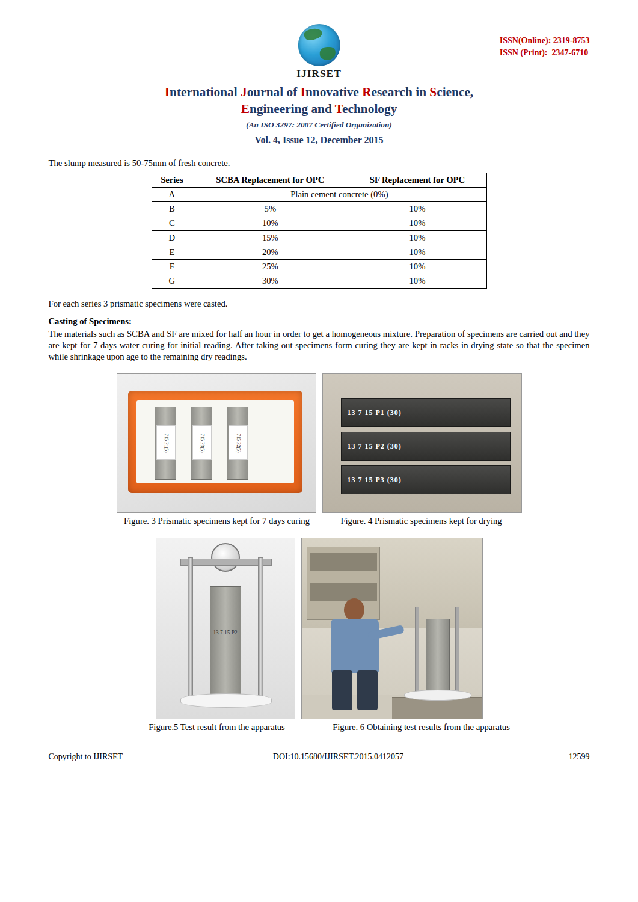IJIRSET
ISSN(Online): 2319-8753
ISSN (Print): 2347-6710
International Journal of Innovative Research in Science,
Engineering and Technology
(An ISO 3297: 2007 Certified Organization)
Vol. 4, Issue 12, December 2015
The slump measured is 50-75mm of fresh concrete.
| Series | SCBA Replacement for OPC | SF Replacement for OPC |
| --- | --- | --- |
| A | Plain cement concrete (0%) |
| B | 5% | 10% |
| C | 10% | 10% |
| D | 15% | 10% |
| E | 20% | 10% |
| F | 25% | 10% |
| G | 30% | 10% |
For each series 3 prismatic specimens were casted.
Casting of Specimens:
The materials such as SCBA and SF are mixed for half an hour in order to get a homogeneous mixture. Preparation of specimens are carried out and they are kept for 7 days water curing for initial reading. After taking out specimens form curing they are kept in racks in drying state so that the specimen while shrinkage upon age to the remaining dry readings.
715 P1(5)
715 P3(5)
715 P2(5)
13 7 15 P1 (30)
13 7 15 P2 (30)
13 7 15 P3 (30)
Figure. 3 Prismatic specimens kept for 7 days curing
Figure. 4 Prismatic specimens kept for drying
13 7 15 P2
Figure.5 Test result from the apparatus
Figure. 6 Obtaining test results from the apparatus
Copyright to IJIRSET
DOI:10.15680/IJIRSET.2015.0412057
12599